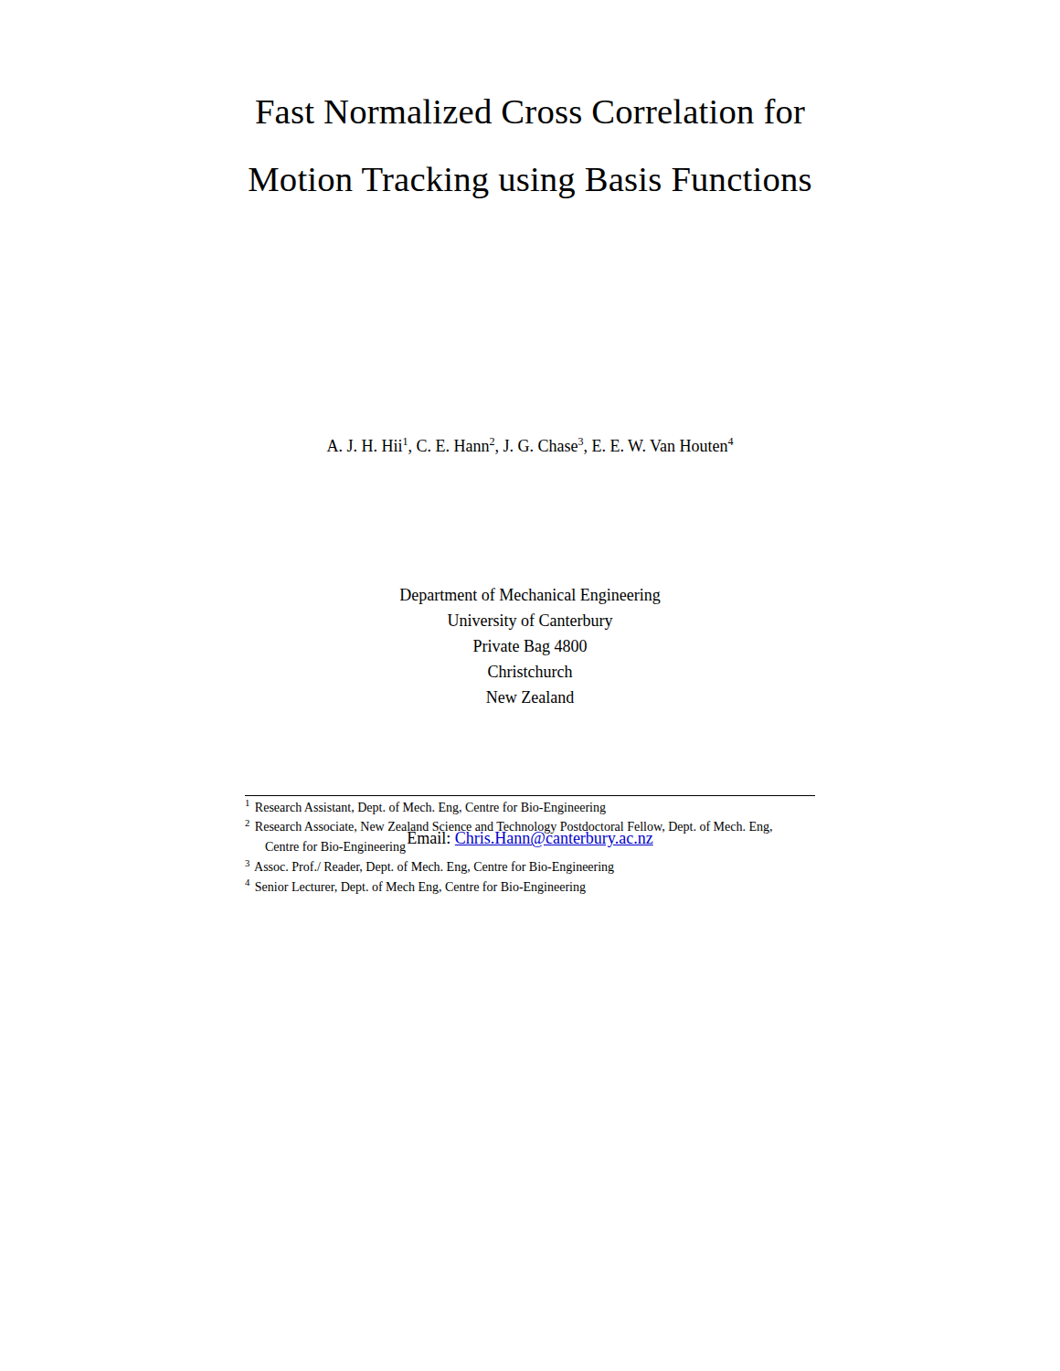Fast Normalized Cross Correlation for
Motion Tracking using Basis Functions
A. J. H. Hii1, C. E. Hann2, J. G. Chase3, E. E. W. Van Houten4
Department of Mechanical Engineering
University of Canterbury
Private Bag 4800
Christchurch
New Zealand
Email: Chris.Hann@canterbury.ac.nz
1 Research Assistant, Dept. of Mech. Eng, Centre for Bio-Engineering
2 Research Associate, New Zealand Science and Technology Postdoctoral Fellow, Dept. of Mech. Eng,
Centre for Bio-Engineering
3 Assoc. Prof./ Reader, Dept. of Mech. Eng, Centre for Bio-Engineering
4 Senior Lecturer, Dept. of Mech Eng, Centre for Bio-Engineering